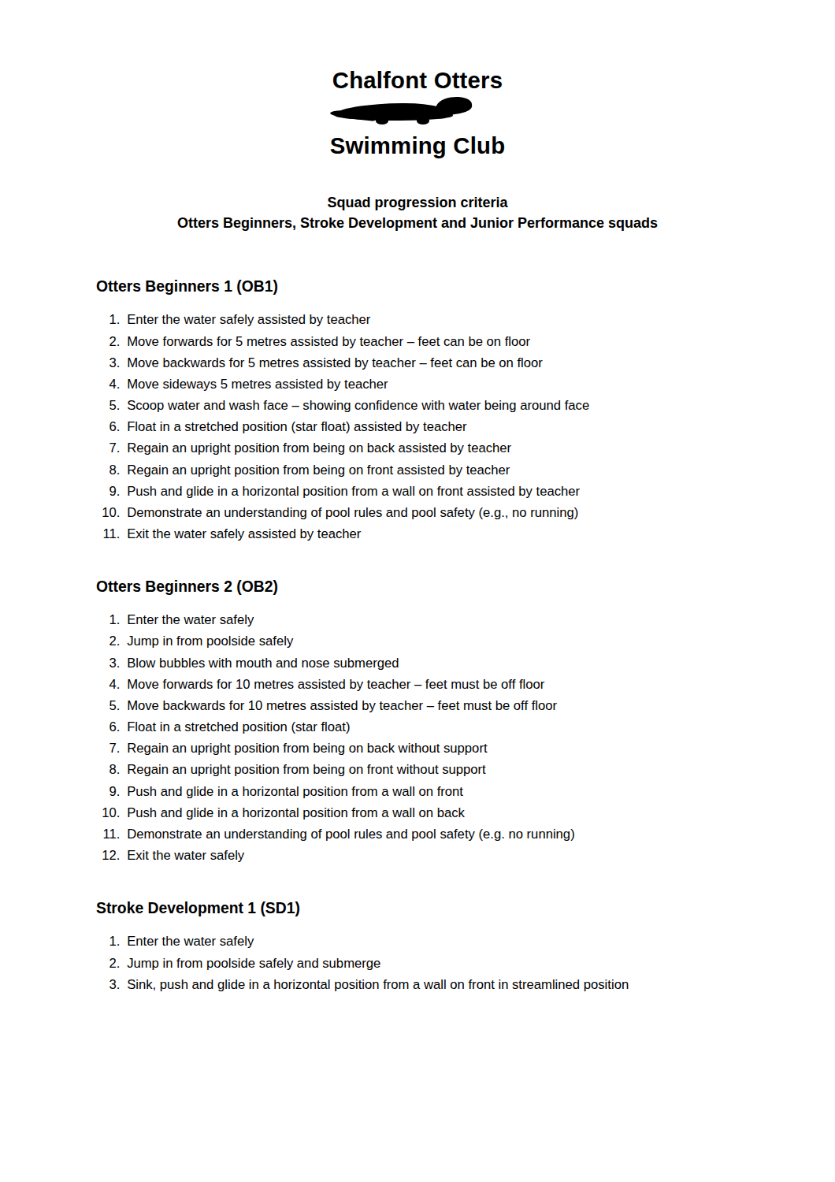Chalfont Otters
Swimming Club
Squad progression criteria Otters Beginners, Stroke Development and Junior Performance squads
Otters Beginners 1 (OB1)
Enter the water safely assisted by teacher
Move forwards for 5 metres assisted by teacher – feet can be on floor
Move backwards for 5 metres assisted by teacher – feet can be on floor
Move sideways 5 metres assisted by teacher
Scoop water and wash face – showing confidence with water being around face
Float in a stretched position (star float) assisted by teacher
Regain an upright position from being on back assisted by teacher
Regain an upright position from being on front assisted by teacher
Push and glide in a horizontal position from a wall on front assisted by teacher
Demonstrate an understanding of pool rules and pool safety (e.g., no running)
Exit the water safely assisted by teacher
Otters Beginners 2 (OB2)
Enter the water safely
Jump in from poolside safely
Blow bubbles with mouth and nose submerged
Move forwards for 10 metres assisted by teacher – feet must be off floor
Move backwards for 10 metres assisted by teacher – feet must be off floor
Float in a stretched position (star float)
Regain an upright position from being on back without support
Regain an upright position from being on front without support
Push and glide in a horizontal position from a wall on front
Push and glide in a horizontal position from a wall on back
Demonstrate an understanding of pool rules and pool safety (e.g. no running)
Exit the water safely
Stroke Development 1 (SD1)
Enter the water safely
Jump in from poolside safely and submerge
Sink, push and glide in a horizontal position from a wall on front in streamlined position